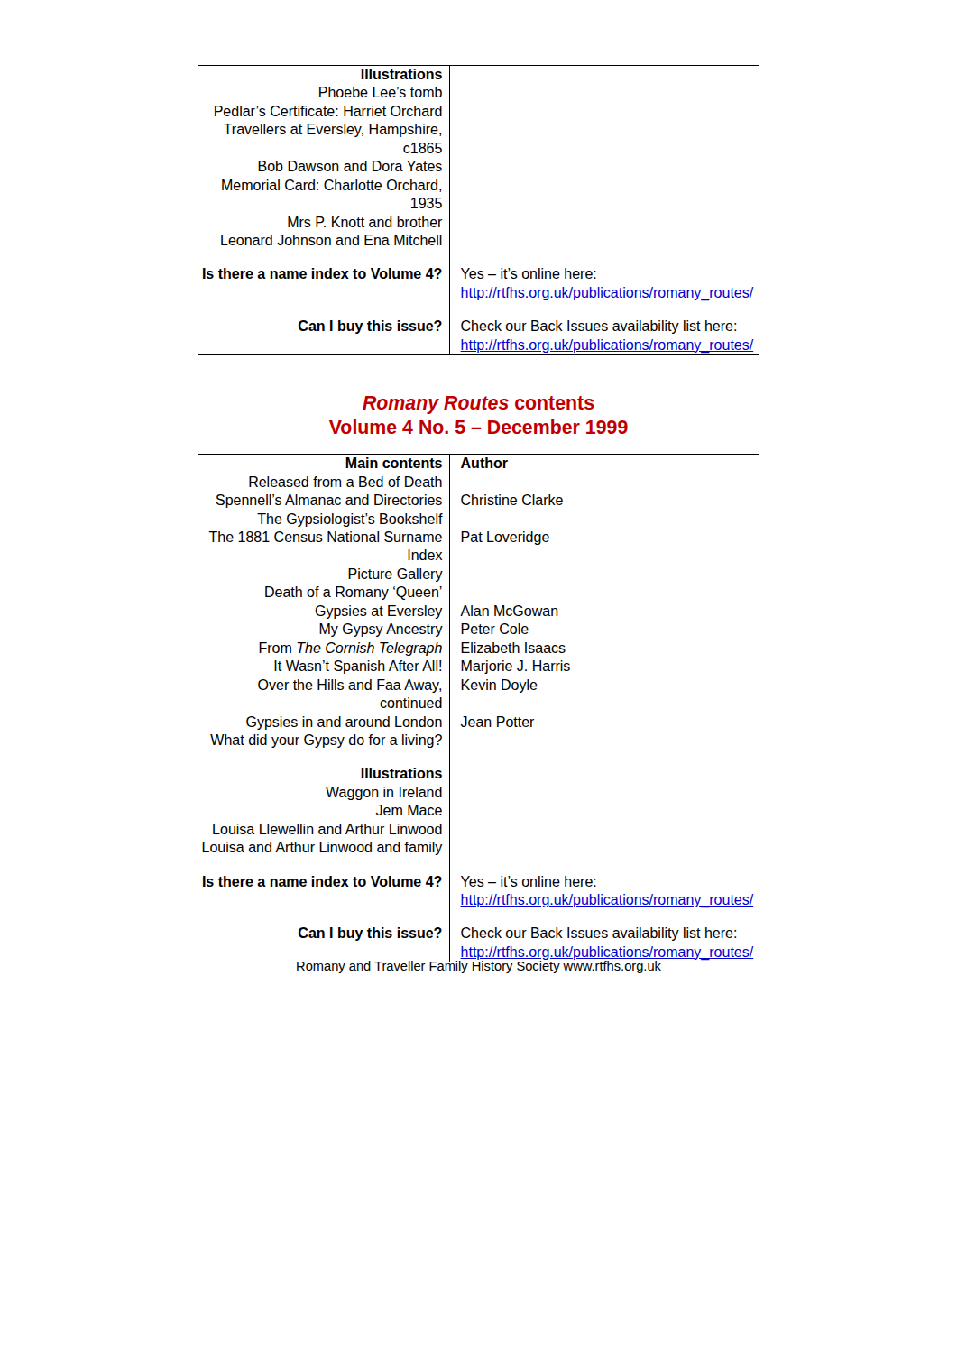| Illustrations | |
| Phoebe Lee’s tomb | |
| Pedlar’s Certificate: Harriet Orchard | |
| Travellers at Eversley, Hampshire, c1865 | |
| Bob Dawson and Dora Yates | |
| Memorial Card: Charlotte Orchard, 1935 | |
| Mrs P. Knott and brother | |
| Leonard Johnson and Ena Mitchell | |
| Is there a name index to Volume 4? | Yes – it’s online here: http://rtfhs.org.uk/publications/romany_routes/ |
| Can I buy this issue? | Check our Back Issues availability list here: http://rtfhs.org.uk/publications/romany_routes/ |
Romany Routes contents
Volume 4 No. 5 – December 1999
| Main contents | Author |
| Released from a Bed of Death | |
| Spennell’s Almanac and Directories | Christine Clarke |
| The Gypsiologist’s Bookshelf | |
| The 1881 Census National Surname Index | Pat Loveridge |
| Picture Gallery | |
| Death of a Romany ‘Queen’ | |
| Gypsies at Eversley | Alan McGowan |
| My Gypsy Ancestry | Peter Cole |
| From The Cornish Telegraph | Elizabeth Isaacs |
| It Wasn’t Spanish After All! | Marjorie J. Harris |
| Over the Hills and Faa Away, continued | Kevin Doyle |
| Gypsies in and around London | Jean Potter |
| What did your Gypsy do for a living? | |
| Illustrations | |
| Waggon in Ireland | |
| Jem Mace | |
| Louisa Llewellin and Arthur Linwood | |
| Louisa and Arthur Linwood and family | |
| Is there a name index to Volume 4? | Yes – it’s online here: http://rtfhs.org.uk/publications/romany_routes/ |
| Can I buy this issue? | Check our Back Issues availability list here: http://rtfhs.org.uk/publications/romany_routes/ |
Romany and Traveller Family History Society www.rtfhs.org.uk